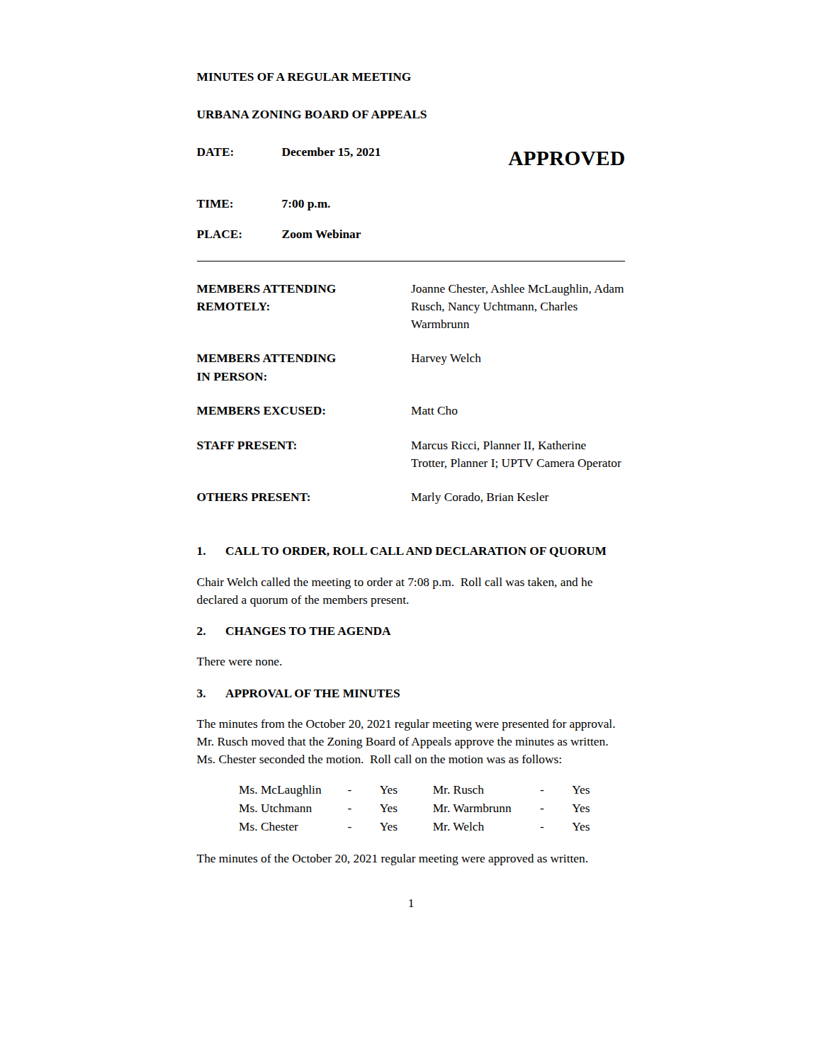MINUTES OF A REGULAR MEETING
URBANA ZONING BOARD OF APPEALS
| DATE: | December 15, 2021 | APPROVED |
| TIME: | 7:00 p.m. | |
| PLACE: | Zoom Webinar | |
| MEMBERS ATTENDING REMOTELY: | Joanne Chester, Ashlee McLaughlin, Adam Rusch, Nancy Uchtmann, Charles Warmbrunn |
| MEMBERS ATTENDING IN PERSON: | Harvey Welch |
| MEMBERS EXCUSED: | Matt Cho |
| STAFF PRESENT: | Marcus Ricci, Planner II, Katherine Trotter, Planner I; UPTV Camera Operator |
| OTHERS PRESENT: | Marly Corado, Brian Kesler |
1. CALL TO ORDER, ROLL CALL AND DECLARATION OF QUORUM
Chair Welch called the meeting to order at 7:08 p.m. Roll call was taken, and he declared a quorum of the members present.
2. CHANGES TO THE AGENDA
There were none.
3. APPROVAL OF THE MINUTES
The minutes from the October 20, 2021 regular meeting were presented for approval. Mr. Rusch moved that the Zoning Board of Appeals approve the minutes as written. Ms. Chester seconded the motion. Roll call on the motion was as follows:
| Ms. McLaughlin | - | Yes | Mr. Rusch | - | Yes |
| Ms. Utchmann | - | Yes | Mr. Warmbrunn | - | Yes |
| Ms. Chester | - | Yes | Mr. Welch | - | Yes |
The minutes of the October 20, 2021 regular meeting were approved as written.
1